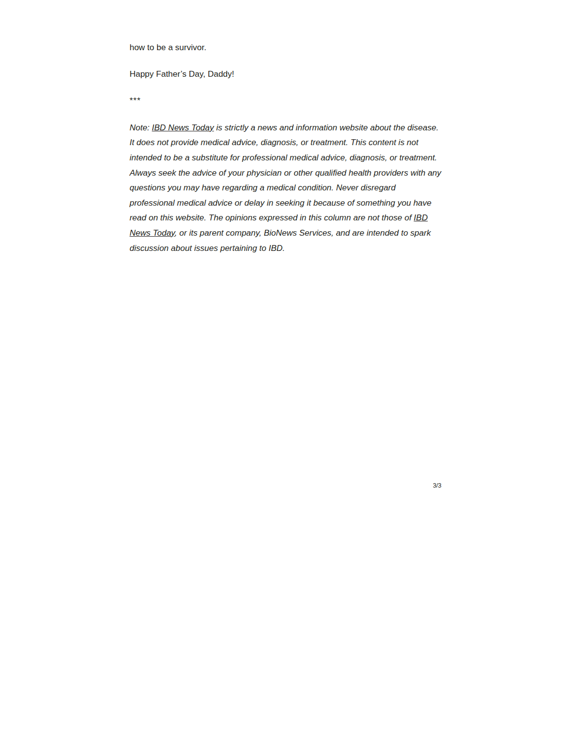how to be a survivor.
Happy Father’s Day, Daddy!
***
Note: IBD News Today is strictly a news and information website about the disease. It does not provide medical advice, diagnosis, or treatment. This content is not intended to be a substitute for professional medical advice, diagnosis, or treatment. Always seek the advice of your physician or other qualified health providers with any questions you may have regarding a medical condition. Never disregard professional medical advice or delay in seeking it because of something you have read on this website. The opinions expressed in this column are not those of IBD News Today, or its parent company, BioNews Services, and are intended to spark discussion about issues pertaining to IBD.
3/3